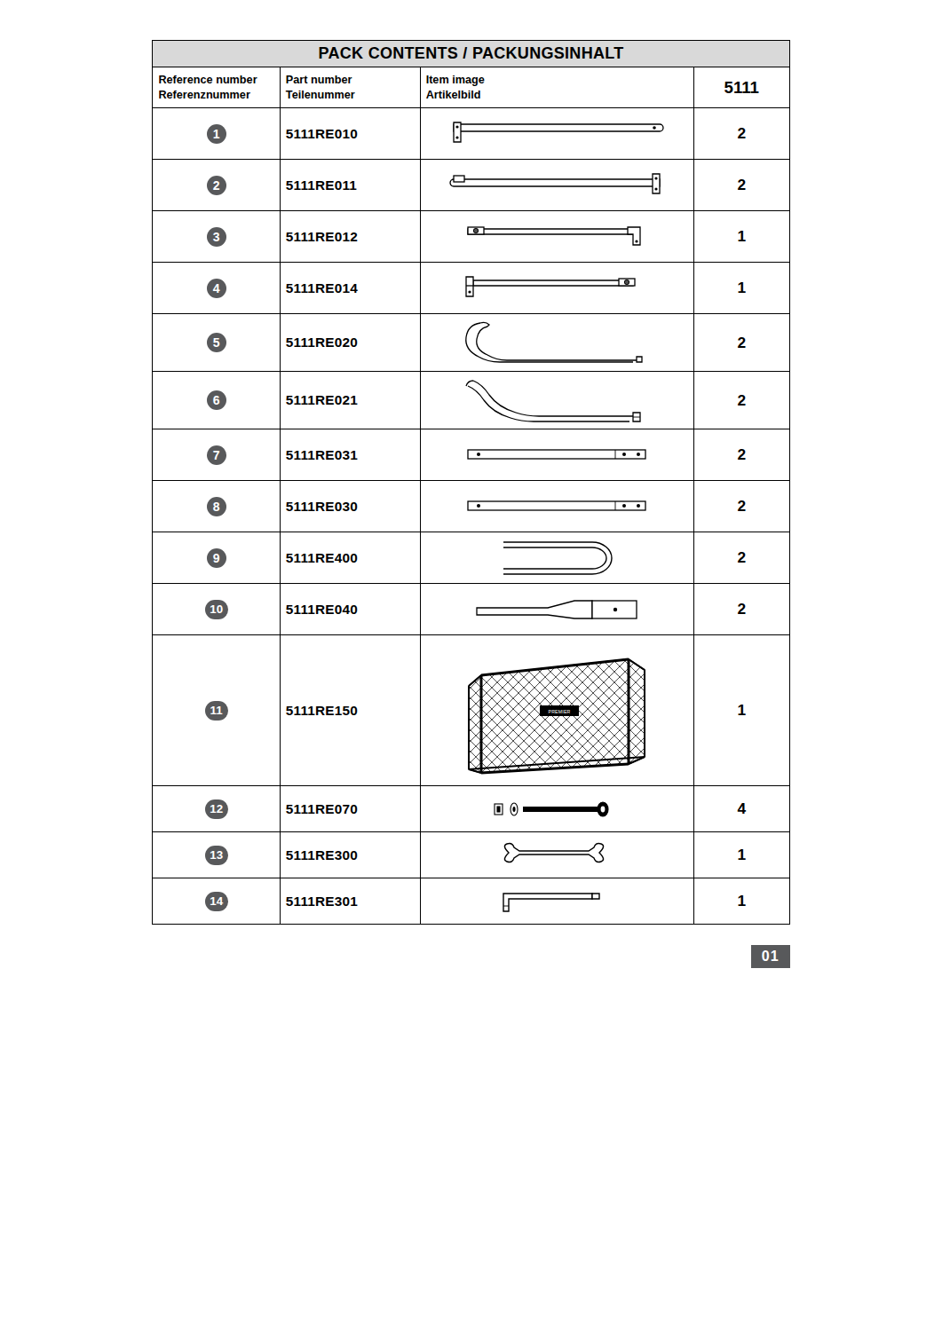| PACK CONTENTS / PACKUNGSINHALT |
| --- |
| Reference number Referenznummer | Part number Teilenummer | Item image Artikelbild | 5111 |
| 1 | 5111RE010 | | 2 |
| 2 | 5111RE011 | | 2 |
| 3 | 5111RE012 | | 1 |
| 4 | 5111RE014 | | 1 |
| 5 | 5111RE020 | | 2 |
| 6 | 5111RE021 | | 2 |
| 7 | 5111RE031 | | 2 |
| 8 | 5111RE030 | | 2 |
| 9 | 5111RE400 | | 2 |
| 10 | 5111RE040 | | 2 |
| 11 | 5111RE150 | PREMIER | 1 |
| 12 | 5111RE070 | | 4 |
| 13 | 5111RE300 | | 1 |
| 14 | 5111RE301 | | 1 |
01